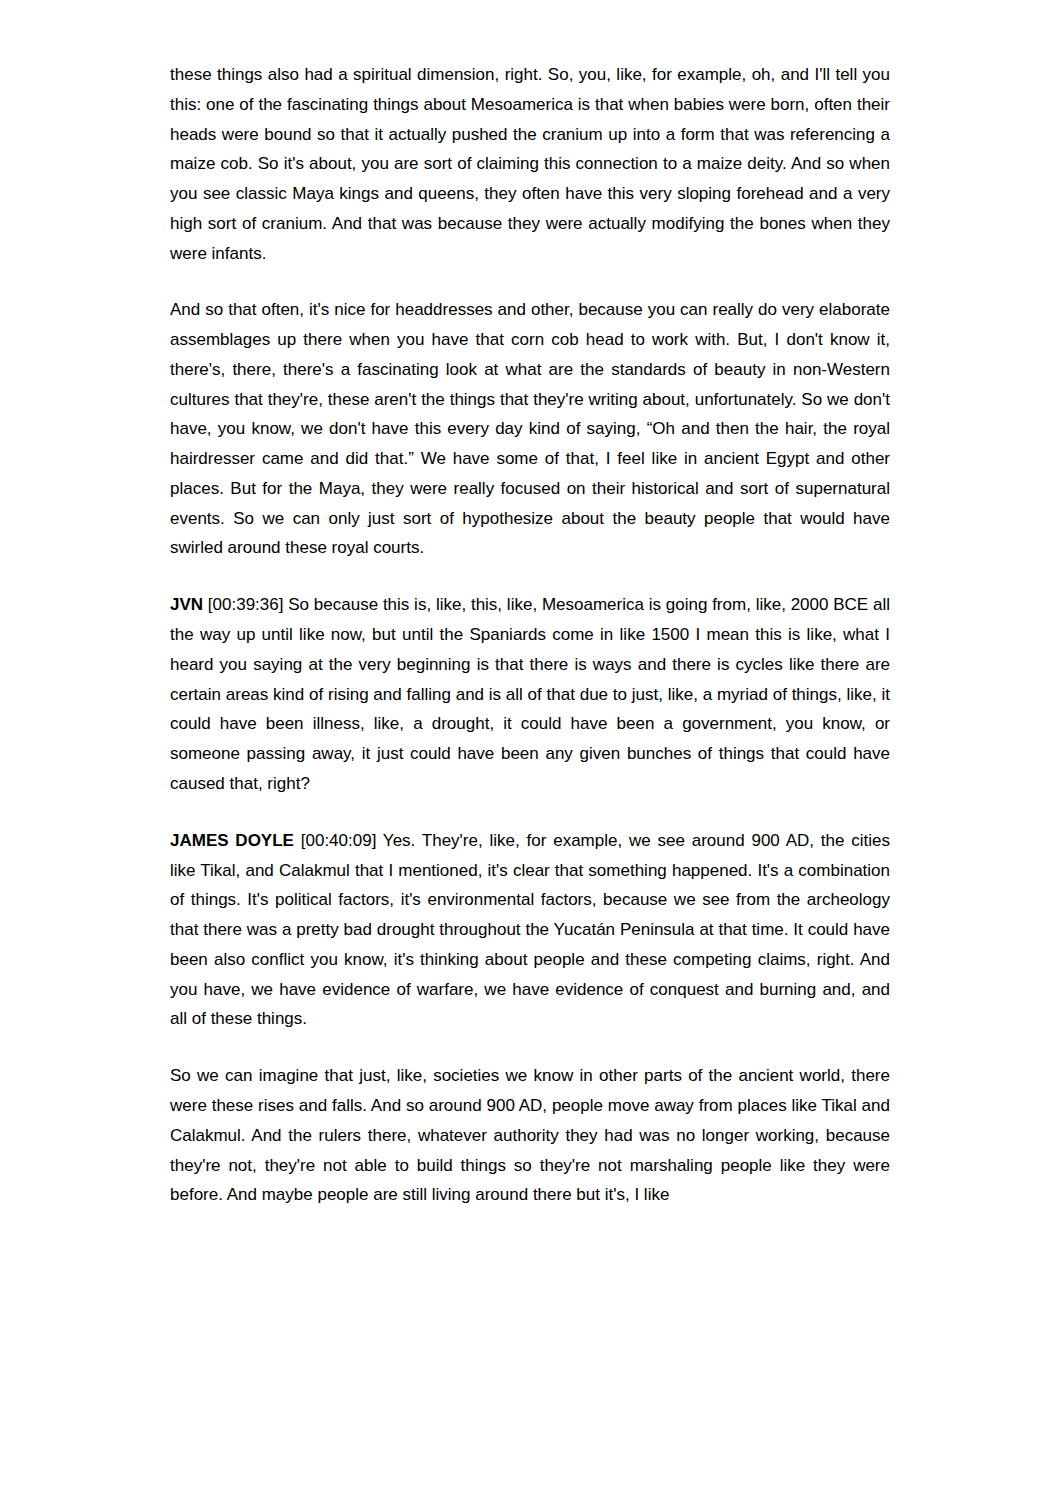these things also had a spiritual dimension, right. So, you, like, for example, oh, and I'll tell you this: one of the fascinating things about Mesoamerica is that when babies were born, often their heads were bound so that it actually pushed the cranium up into a form that was referencing a maize cob. So it's about, you are sort of claiming this connection to a maize deity. And so when you see classic Maya kings and queens, they often have this very sloping forehead and a very high sort of cranium. And that was because they were actually modifying the bones when they were infants.
And so that often, it's nice for headdresses and other, because you can really do very elaborate assemblages up there when you have that corn cob head to work with. But, I don't know it, there's, there, there's a fascinating look at what are the standards of beauty in non-Western cultures that they're, these aren't the things that they're writing about, unfortunately. So we don't have, you know, we don't have this every day kind of saying, “Oh and then the hair, the royal hairdresser came and did that.” We have some of that, I feel like in ancient Egypt and other places. But for the Maya, they were really focused on their historical and sort of supernatural events. So we can only just sort of hypothesize about the beauty people that would have swirled around these royal courts.
JVN [00:39:36] So because this is, like, this, like, Mesoamerica is going from, like, 2000 BCE all the way up until like now, but until the Spaniards come in like 1500 I mean this is like, what I heard you saying at the very beginning is that there is ways and there is cycles like there are certain areas kind of rising and falling and is all of that due to just, like, a myriad of things, like, it could have been illness, like, a drought, it could have been a government, you know, or someone passing away, it just could have been any given bunches of things that could have caused that, right?
JAMES DOYLE [00:40:09] Yes. They're, like, for example, we see around 900 AD, the cities like Tikal, and Calakmul that I mentioned, it's clear that something happened. It's a combination of things. It's political factors, it's environmental factors, because we see from the archeology that there was a pretty bad drought throughout the Yucatán Peninsula at that time. It could have been also conflict you know, it's thinking about people and these competing claims, right. And you have, we have evidence of warfare, we have evidence of conquest and burning and, and all of these things.
So we can imagine that just, like, societies we know in other parts of the ancient world, there were these rises and falls. And so around 900 AD, people move away from places like Tikal and Calakmul. And the rulers there, whatever authority they had was no longer working, because they're not, they're not able to build things so they're not marshaling people like they were before. And maybe people are still living around there but it's, I like